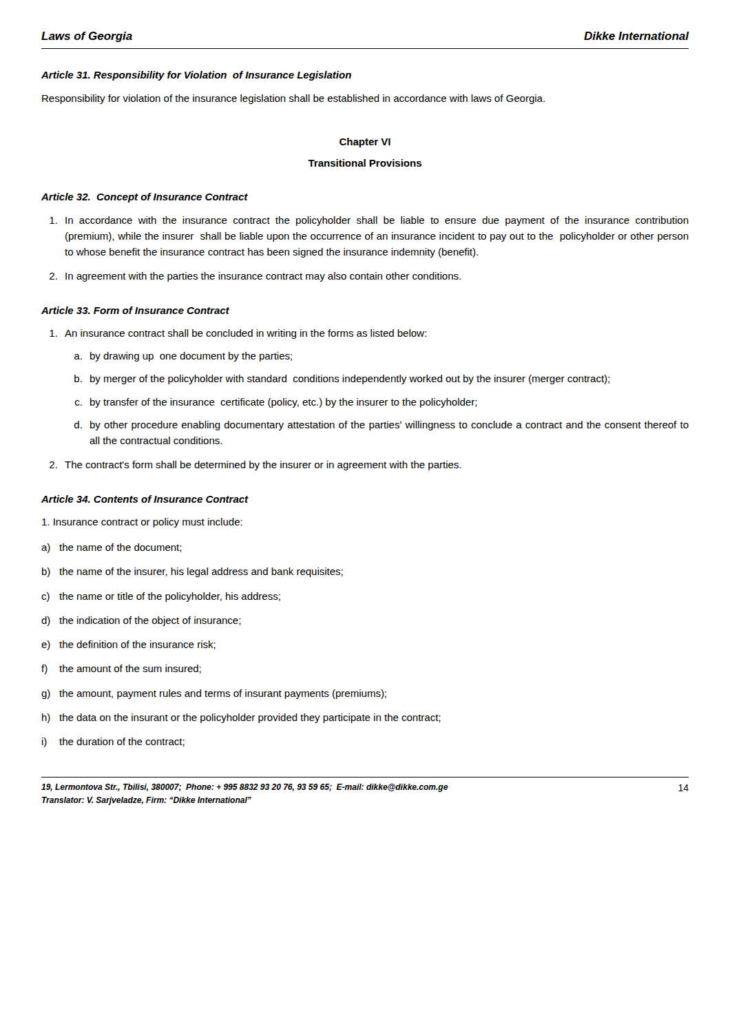Laws of Georgia Dikke International
Article 31. Responsibility for Violation of Insurance Legislation
Responsibility for violation of the insurance legislation shall be established in accordance with laws of Georgia.
Chapter VI
Transitional Provisions
Article 32. Concept of Insurance Contract
In accordance with the insurance contract the policyholder shall be liable to ensure due payment of the insurance contribution (premium), while the insurer shall be liable upon the occurrence of an insurance incident to pay out to the policyholder or other person to whose benefit the insurance contract has been signed the insurance indemnity (benefit).
In agreement with the parties the insurance contract may also contain other conditions.
Article 33. Form of Insurance Contract
An insurance contract shall be concluded in writing in the forms as listed below:
by drawing up one document by the parties;
by merger of the policyholder with standard conditions independently worked out by the insurer (merger contract);
by transfer of the insurance certificate (policy, etc.) by the insurer to the policyholder;
by other procedure enabling documentary attestation of the parties' willingness to conclude a contract and the consent thereof to all the contractual conditions.
The contract's form shall be determined by the insurer or in agreement with the parties.
Article 34. Contents of Insurance Contract
1. Insurance contract or policy must include:
a) the name of the document;
b) the name of the insurer, his legal address and bank requisites;
c) the name or title of the policyholder, his address;
d) the indication of the object of insurance;
e) the definition of the insurance risk;
f) the amount of the sum insured;
g) the amount, payment rules and terms of insurant payments (premiums);
h) the data on the insurant or the policyholder provided they participate in the contract;
i) the duration of the contract;
19, Lermontova Str., Tbilisi, 380007; Phone: + 995 8832 93 20 76, 93 59 65; E-mail: dikke@dikke.com.ge
Translator: V. Sarjveladze, Firm: “Dikke International”
14